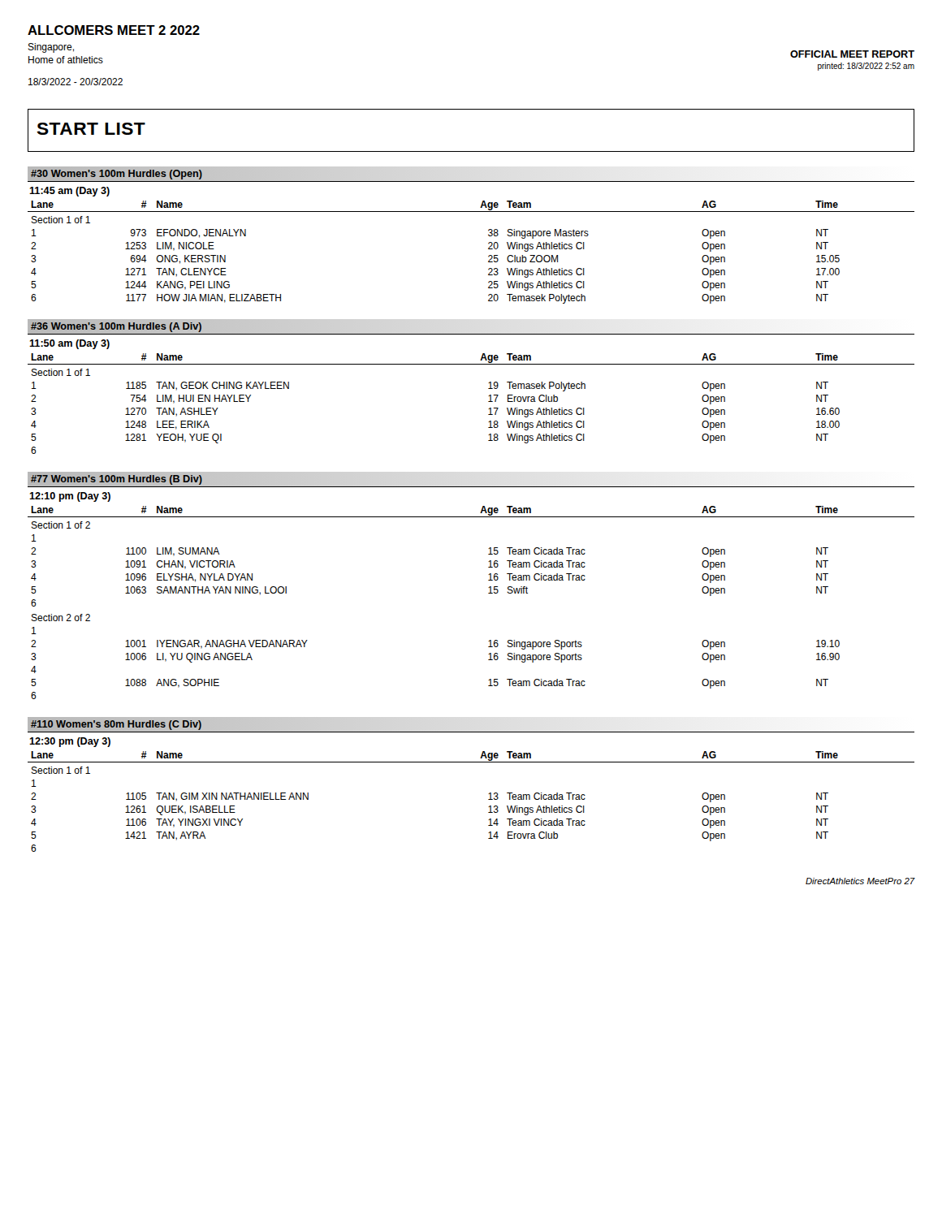OFFICIAL MEET REPORT
printed: 18/3/2022 2:52 am
ALLCOMERS MEET 2 2022
Singapore,
Home of athletics
18/3/2022 - 20/3/2022
START LIST
#30 Women's 100m Hurdles (Open)
11:45 am (Day 3)
| Lane | # | Name | Age | Team | AG | Time |
| --- | --- | --- | --- | --- | --- | --- |
| Section 1 of 1 |
| 1 | 973 | EFONDO, JENALYN | 38 | Singapore Masters | Open | NT |
| 2 | 1253 | LIM, NICOLE | 20 | Wings Athletics Cl | Open | NT |
| 3 | 694 | ONG, KERSTIN | 25 | Club ZOOM | Open | 15.05 |
| 4 | 1271 | TAN, CLENYCE | 23 | Wings Athletics Cl | Open | 17.00 |
| 5 | 1244 | KANG, PEI LING | 25 | Wings Athletics Cl | Open | NT |
| 6 | 1177 | HOW JIA MIAN, ELIZABETH | 20 | Temasek Polytech | Open | NT |
#36 Women's 100m Hurdles (A Div)
11:50 am (Day 3)
| Lane | # | Name | Age | Team | AG | Time |
| --- | --- | --- | --- | --- | --- | --- |
| Section 1 of 1 |
| 1 | 1185 | TAN, GEOK CHING KAYLEEN | 19 | Temasek Polytech | Open | NT |
| 2 | 754 | LIM, HUI EN HAYLEY | 17 | Erovra Club | Open | NT |
| 3 | 1270 | TAN, ASHLEY | 17 | Wings Athletics Cl | Open | 16.60 |
| 4 | 1248 | LEE, ERIKA | 18 | Wings Athletics Cl | Open | 18.00 |
| 5 | 1281 | YEOH, YUE QI | 18 | Wings Athletics Cl | Open | NT |
| 6 | | | | | | |
#77 Women's 100m Hurdles (B Div)
12:10 pm (Day 3)
| Lane | # | Name | Age | Team | AG | Time |
| --- | --- | --- | --- | --- | --- | --- |
| Section 1 of 2 |
| 1 | | | | | | |
| 2 | 1100 | LIM, SUMANA | 15 | Team Cicada Trac | Open | NT |
| 3 | 1091 | CHAN, VICTORIA | 16 | Team Cicada Trac | Open | NT |
| 4 | 1096 | ELYSHA, NYLA DYAN | 16 | Team Cicada Trac | Open | NT |
| 5 | 1063 | SAMANTHA YAN NING, LOOI | 15 | Swift | Open | NT |
| 6 | | | | | | |
| Section 2 of 2 |
| 1 | | | | | | |
| 2 | 1001 | IYENGAR, ANAGHA VEDANARAY | 16 | Singapore Sports | Open | 19.10 |
| 3 | 1006 | LI, YU QING ANGELA | 16 | Singapore Sports | Open | 16.90 |
| 4 | | | | | | |
| 5 | 1088 | ANG, SOPHIE | 15 | Team Cicada Trac | Open | NT |
| 6 | | | | | | |
#110 Women's 80m Hurdles (C Div)
12:30 pm (Day 3)
| Lane | # | Name | Age | Team | AG | Time |
| --- | --- | --- | --- | --- | --- | --- |
| Section 1 of 1 |
| 1 | | | | | | |
| 2 | 1105 | TAN, GIM XIN NATHANIELLE ANN | 13 | Team Cicada Trac | Open | NT |
| 3 | 1261 | QUEK, ISABELLE | 13 | Wings Athletics Cl | Open | NT |
| 4 | 1106 | TAY, YINGXI VINCY | 14 | Team Cicada Trac | Open | NT |
| 5 | 1421 | TAN, AYRA | 14 | Erovra Club | Open | NT |
| 6 | | | | | | |
DirectAthletics MeetPro 27